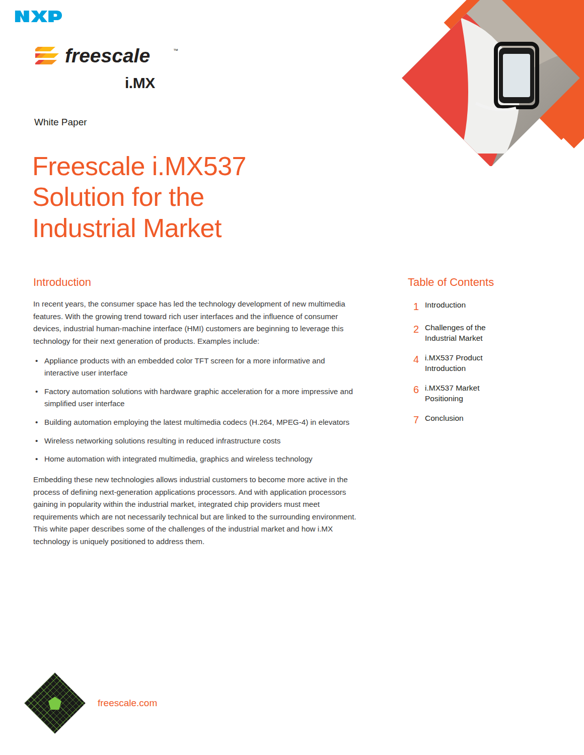freescale ™
i.MX
White Paper
Freescale i.MX537
Solution for the
Industrial Market
Introduction
In recent years, the consumer space has led the technology development of new multimedia features. With the growing trend toward rich user interfaces and the influence of consumer devices, industrial human-machine interface (HMI) customers are beginning to leverage this technology for their next generation of products. Examples include:
Appliance products with an embedded color TFT screen for a more informative and interactive user interface
Factory automation solutions with hardware graphic acceleration for a more impressive and simplified user interface
Building automation employing the latest multimedia codecs (H.264, MPEG-4) in elevators
Wireless networking solutions resulting in reduced infrastructure costs
Home automation with integrated multimedia, graphics and wireless technology
Embedding these new technologies allows industrial customers to become more active in the process of defining next-generation applications processors. And with application processors gaining in popularity within the industrial market, integrated chip providers must meet requirements which are not necessarily technical but are linked to the surrounding environment. This white paper describes some of the challenges of the industrial market and how i.MX technology is uniquely positioned to address them.
Table of Contents
1
Introduction
2
Challenges of the
Industrial Market
4
i.MX537 Product
Introduction
6
i.MX537 Market
Positioning
7
Conclusion
freescale.com